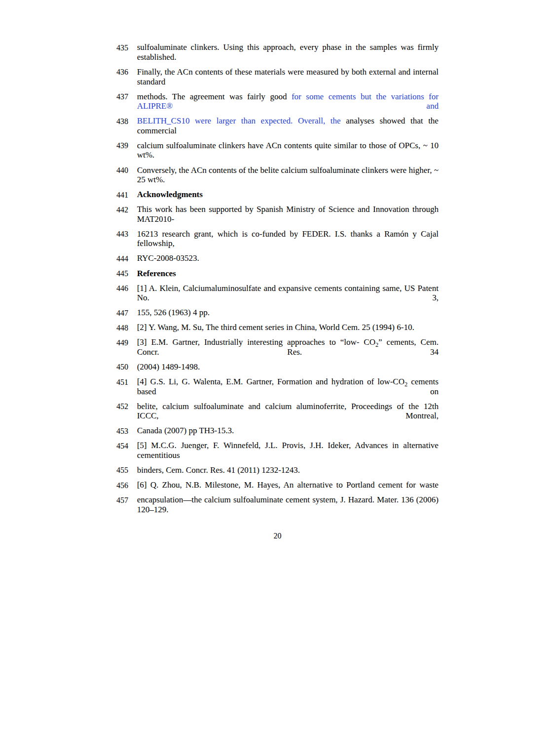435
sulfoaluminate clinkers. Using this approach, every phase in the samples was firmly established.
436
Finally, the ACn contents of these materials were measured by both external and internal standard
437
methods. The agreement was fairly good for some cements but the variations for ALIPRE® and
438
BELITH_CS10 were larger than expected. Overall, the analyses showed that the commercial
439
calcium sulfoaluminate clinkers have ACn contents quite similar to those of OPCs, ~ 10 wt%.
440
Conversely, the ACn contents of the belite calcium sulfoaluminate clinkers were higher, ~ 25 wt%.
441
Acknowledgments
442
This work has been supported by Spanish Ministry of Science and Innovation through MAT2010-
443
16213 research grant, which is co-funded by FEDER. I.S. thanks a Ramón y Cajal fellowship,
444
RYC-2008-03523.
445
References
446
[1] A. Klein, Calciumaluminosulfate and expansive cements containing same, US Patent No. 3,
447
155, 526 (1963) 4 pp.
448
[2] Y. Wang, M. Su, The third cement series in China, World Cem. 25 (1994) 6-10.
449
[3] E.M. Gartner, Industrially interesting approaches to “low- CO2” cements, Cem. Concr. Res. 34
450
(2004) 1489-1498.
451
[4] G.S. Li, G. Walenta, E.M. Gartner, Formation and hydration of low-CO2 cements based on
452
belite, calcium sulfoaluminate and calcium aluminoferrite, Proceedings of the 12th ICCC, Montreal,
453
Canada (2007) pp TH3-15.3.
454
[5] M.C.G. Juenger, F. Winnefeld, J.L. Provis, J.H. Ideker, Advances in alternative cementitious
455
binders, Cem. Concr. Res. 41 (2011) 1232-1243.
456
[6] Q. Zhou, N.B. Milestone, M. Hayes, An alternative to Portland cement for waste
457
encapsulation—the calcium sulfoaluminate cement system, J. Hazard. Mater. 136 (2006) 120–129.
20